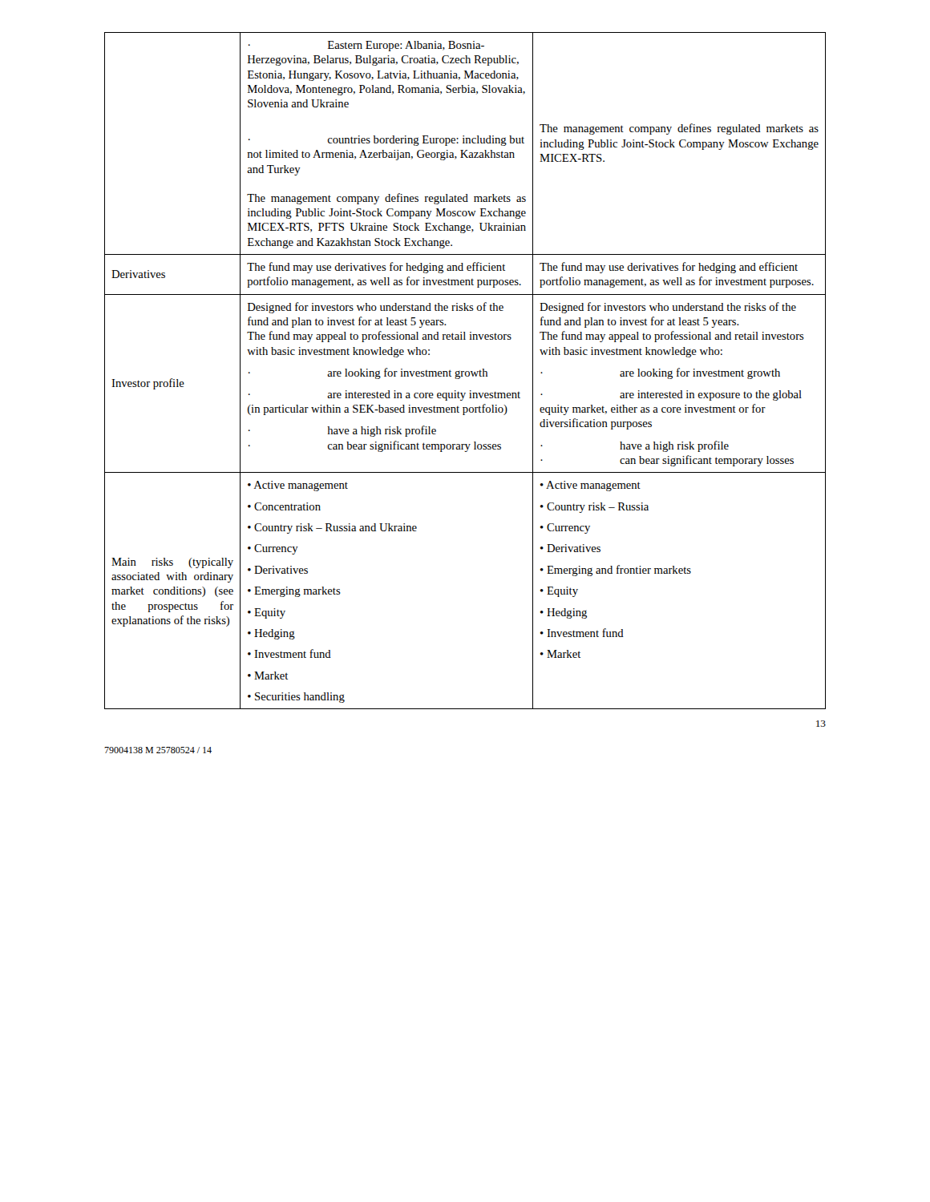| | · Eastern Europe: Albania, Bosnia-Herzegovina, Belarus, Bulgaria, Croatia, Czech Republic, Estonia, Hungary, Kosovo, Latvia, Lithuania, Macedonia, Moldova, Montenegro, Poland, Romania, Serbia, Slovakia, Slovenia and Ukraine · countries bordering Europe: including but not limited to Armenia, Azerbaijan, Georgia, Kazakhstan and Turkey The management company defines regulated markets as including Public Joint-Stock Company Moscow Exchange MICEX-RTS, PFTS Ukraine Stock Exchange, Ukrainian Exchange and Kazakhstan Stock Exchange. | The management company defines regulated markets as including Public Joint-Stock Company Moscow Exchange MICEX-RTS. |
| Derivatives | The fund may use derivatives for hedging and efficient portfolio management, as well as for investment purposes. | The fund may use derivatives for hedging and efficient portfolio management, as well as for investment purposes. |
| Investor profile | Designed for investors who understand the risks of the fund and plan to invest for at least 5 years. The fund may appeal to professional and retail investors with basic investment knowledge who: · are looking for investment growth · are interested in a core equity investment (in particular within a SEK-based investment portfolio) · have a high risk profile · can bear significant temporary losses | Designed for investors who understand the risks of the fund and plan to invest for at least 5 years. The fund may appeal to professional and retail investors with basic investment knowledge who: · are looking for investment growth · are interested in exposure to the global equity market, either as a core investment or for diversification purposes · have a high risk profile · can bear significant temporary losses |
| Main risks (typically associated with ordinary market conditions) (see the prospectus for explanations of the risks) | • Active management • Concentration • Country risk – Russia and Ukraine • Currency • Derivatives • Emerging markets • Equity • Hedging • Investment fund • Market • Securities handling | • Active management • Country risk – Russia • Currency • Derivatives • Emerging and frontier markets • Equity • Hedging • Investment fund • Market |
13
79004138 M 25780524 / 14